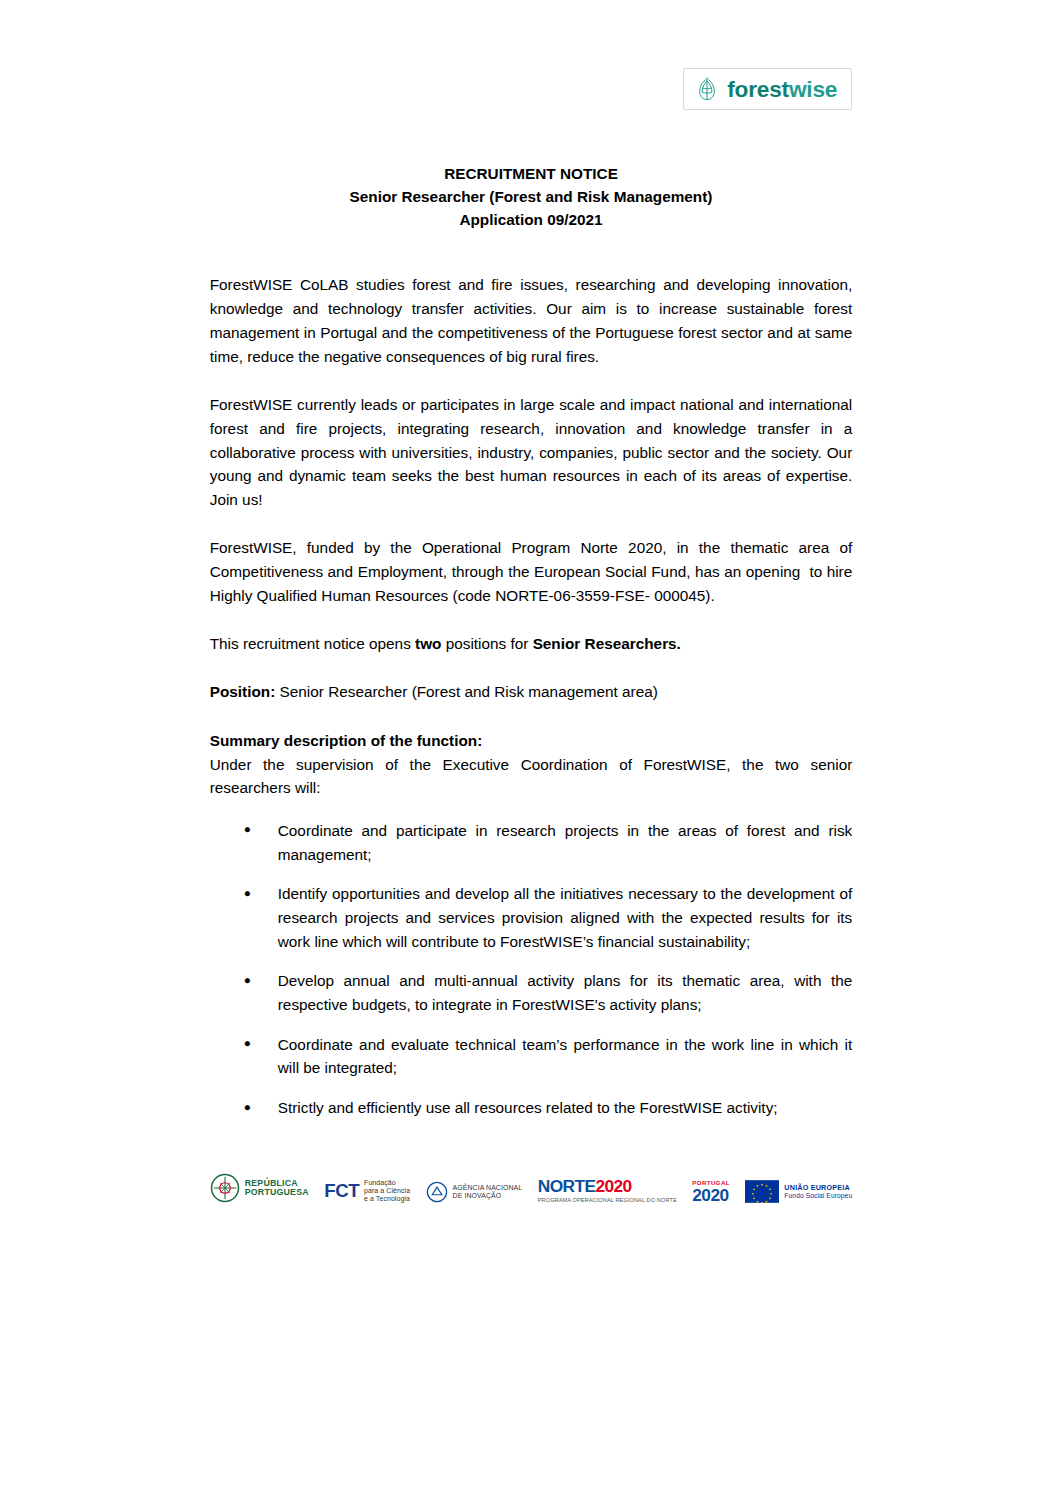forestwise
RECRUITMENT NOTICE
Senior Researcher (Forest and Risk Management)
Application 09/2021
ForestWISE CoLAB studies forest and fire issues, researching and developing innovation, knowledge and technology transfer activities. Our aim is to increase sustainable forest management in Portugal and the competitiveness of the Portuguese forest sector and at same time, reduce the negative consequences of big rural fires.
ForestWISE currently leads or participates in large scale and impact national and international forest and fire projects, integrating research, innovation and knowledge transfer in a collaborative process with universities, industry, companies, public sector and the society. Our young and dynamic team seeks the best human resources in each of its areas of expertise. Join us!
ForestWISE, funded by the Operational Program Norte 2020, in the thematic area of Competitiveness and Employment, through the European Social Fund, has an opening to hire Highly Qualified Human Resources (code NORTE-06-3559-FSE- 000045).
This recruitment notice opens two positions for Senior Researchers.
Position: Senior Researcher (Forest and Risk management area)
Summary description of the function:
Under the supervision of the Executive Coordination of ForestWISE, the two senior researchers will:
Coordinate and participate in research projects in the areas of forest and risk management;
Identify opportunities and develop all the initiatives necessary to the development of research projects and services provision aligned with the expected results for its work line which will contribute to ForestWISE’s financial sustainability;
Develop annual and multi-annual activity plans for its thematic area, with the respective budgets, to integrate in ForestWISE's activity plans;
Coordinate and evaluate technical team’s performance in the work line in which it will be integrated;
Strictly and efficiently use all resources related to the ForestWISE activity;
REPÚBLICA
PORTUGUESA
FCT
Fundação
para a Ciência
e a Tecnologia
AGÊNCIA NACIONAL
DE INOVAÇÃO
NORTE2020
Programa Operacional Regional do Norte
Portugal
2020
UNIÃO EUROPEIA
Fundo Social Europeu